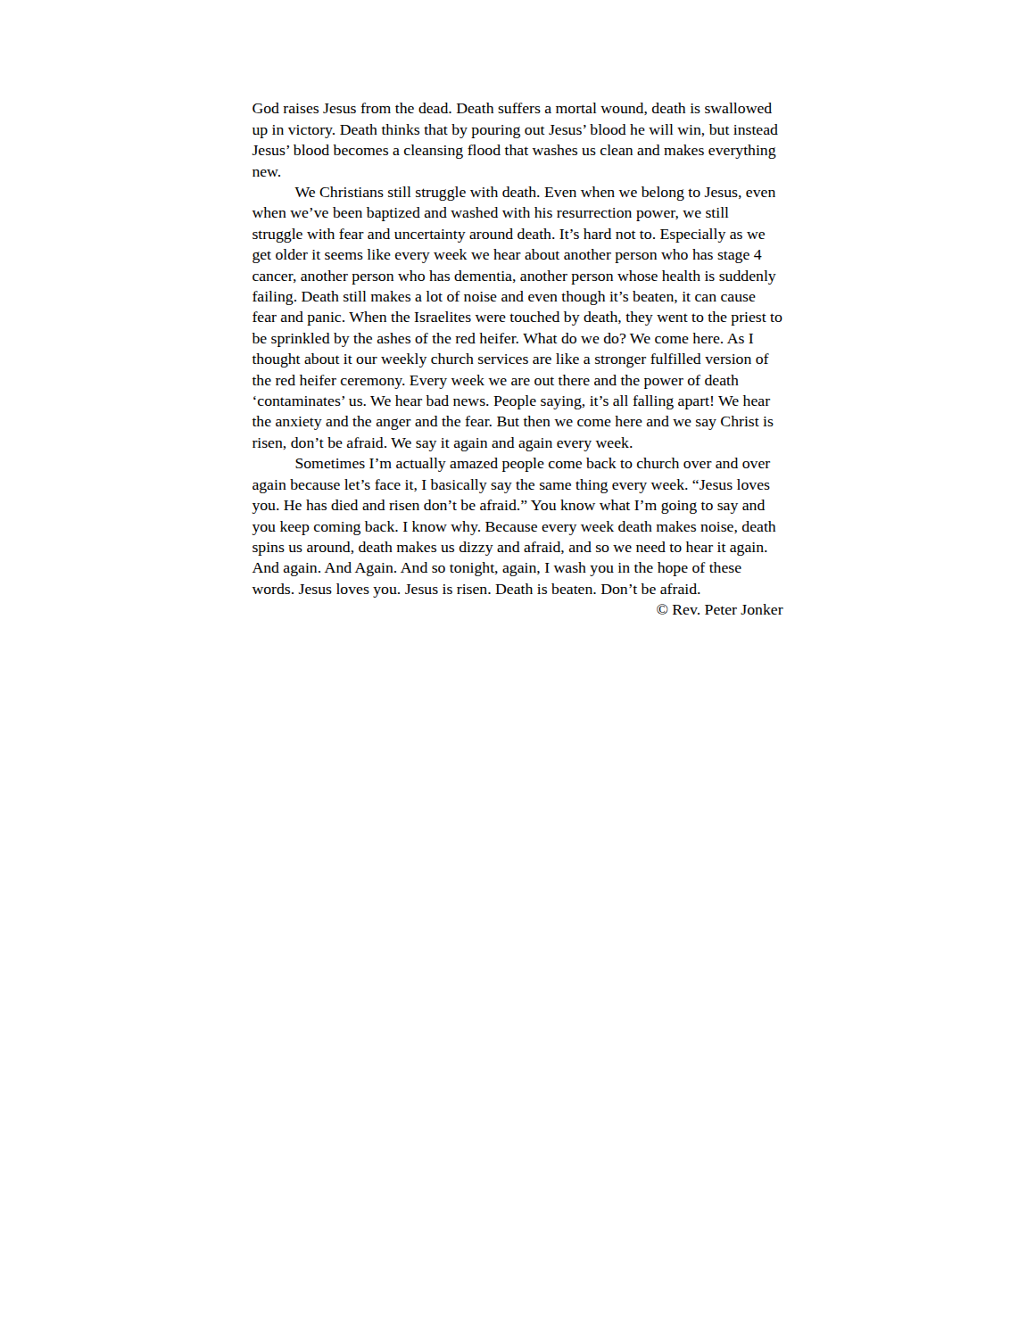God raises Jesus from the dead. Death suffers a mortal wound, death is swallowed up in victory. Death thinks that by pouring out Jesus’ blood he will win, but instead Jesus’ blood becomes a cleansing flood that washes us clean and makes everything new.
We Christians still struggle with death. Even when we belong to Jesus, even when we’ve been baptized and washed with his resurrection power, we still struggle with fear and uncertainty around death. It’s hard not to. Especially as we get older it seems like every week we hear about another person who has stage 4 cancer, another person who has dementia, another person whose health is suddenly failing. Death still makes a lot of noise and even though it’s beaten, it can cause fear and panic. When the Israelites were touched by death, they went to the priest to be sprinkled by the ashes of the red heifer. What do we do? We come here. As I thought about it our weekly church services are like a stronger fulfilled version of the red heifer ceremony. Every week we are out there and the power of death ‘contaminates’ us. We hear bad news. People saying, it’s all falling apart! We hear the anxiety and the anger and the fear. But then we come here and we say Christ is risen, don’t be afraid. We say it again and again every week.
Sometimes I’m actually amazed people come back to church over and over again because let’s face it, I basically say the same thing every week. “Jesus loves you. He has died and risen don’t be afraid.” You know what I’m going to say and you keep coming back. I know why. Because every week death makes noise, death spins us around, death makes us dizzy and afraid, and so we need to hear it again. And again. And Again. And so tonight, again, I wash you in the hope of these words. Jesus loves you. Jesus is risen. Death is beaten. Don’t be afraid.
© Rev. Peter Jonker